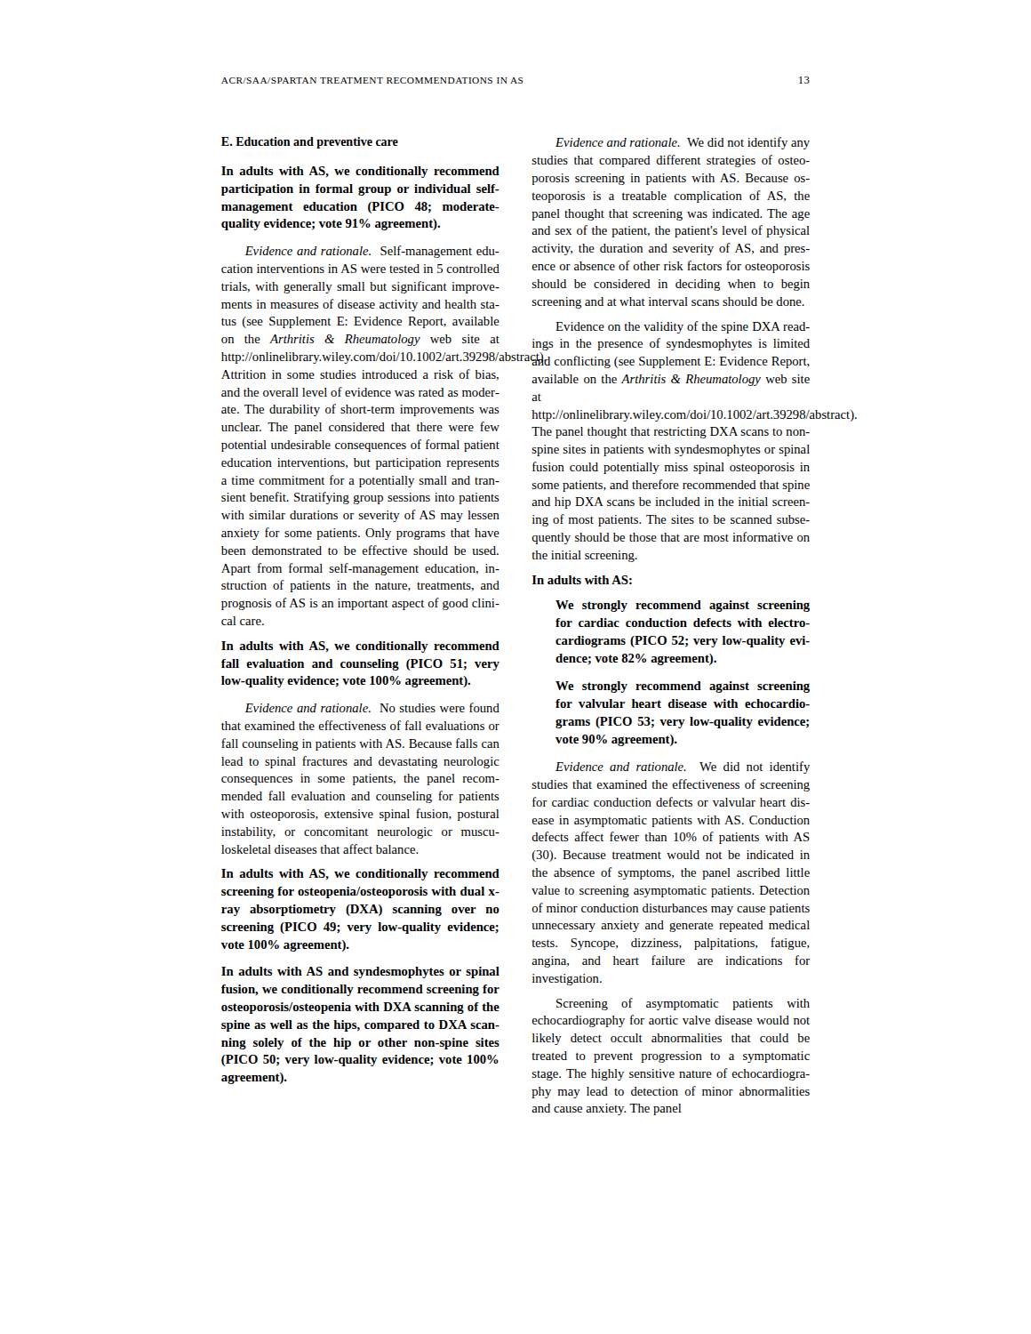ACR/SAA/SPARTAN treatment recommendations in AS 13
E. Education and preventive care
In adults with AS, we conditionally recommend participation in formal group or individual self-management education (PICO 48; moderate-quality evidence; vote 91% agreement).
Evidence and rationale. Self-management education interventions in AS were tested in 5 controlled trials, with generally small but significant improvements in measures of disease activity and health status (see Supplement E: Evidence Report, available on the Arthritis & Rheumatology web site at http://onlinelibrary.wiley.com/doi/10.1002/art.39298/abstract). Attrition in some studies introduced a risk of bias, and the overall level of evidence was rated as moderate. The durability of short-term improvements was unclear. The panel considered that there were few potential undesirable consequences of formal patient education interventions, but participation represents a time commitment for a potentially small and transient benefit. Stratifying group sessions into patients with similar durations or severity of AS may lessen anxiety for some patients. Only programs that have been demonstrated to be effective should be used. Apart from formal self-management education, instruction of patients in the nature, treatments, and prognosis of AS is an important aspect of good clinical care.
In adults with AS, we conditionally recommend fall evaluation and counseling (PICO 51; very low-quality evidence; vote 100% agreement).
Evidence and rationale. No studies were found that examined the effectiveness of fall evaluations or fall counseling in patients with AS. Because falls can lead to spinal fractures and devastating neurologic consequences in some patients, the panel recommended fall evaluation and counseling for patients with osteoporosis, extensive spinal fusion, postural instability, or concomitant neurologic or musculoskeletal diseases that affect balance.
In adults with AS, we conditionally recommend screening for osteopenia/osteoporosis with dual x-ray absorptiometry (DXA) scanning over no screening (PICO 49; very low-quality evidence; vote 100% agreement).
In adults with AS and syndesmophytes or spinal fusion, we conditionally recommend screening for osteoporosis/osteopenia with DXA scanning of the spine as well as the hips, compared to DXA scanning solely of the hip or other non-spine sites (PICO 50; very low-quality evidence; vote 100% agreement).
Evidence and rationale. We did not identify any studies that compared different strategies of osteoporosis screening in patients with AS. Because osteoporosis is a treatable complication of AS, the panel thought that screening was indicated. The age and sex of the patient, the patient's level of physical activity, the duration and severity of AS, and presence or absence of other risk factors for osteoporosis should be considered in deciding when to begin screening and at what interval scans should be done.
Evidence on the validity of the spine DXA readings in the presence of syndesmophytes is limited and conflicting (see Supplement E: Evidence Report, available on the Arthritis & Rheumatology web site at http://onlinelibrary.wiley.com/doi/10.1002/art.39298/abstract). The panel thought that restricting DXA scans to non-spine sites in patients with syndesmophytes or spinal fusion could potentially miss spinal osteoporosis in some patients, and therefore recommended that spine and hip DXA scans be included in the initial screening of most patients. The sites to be scanned subsequently should be those that are most informative on the initial screening.
In adults with AS:
We strongly recommend against screening for cardiac conduction defects with electrocardiograms (PICO 52; very low-quality evidence; vote 82% agreement).
We strongly recommend against screening for valvular heart disease with echocardiograms (PICO 53; very low-quality evidence; vote 90% agreement).
Evidence and rationale. We did not identify studies that examined the effectiveness of screening for cardiac conduction defects or valvular heart disease in asymptomatic patients with AS. Conduction defects affect fewer than 10% of patients with AS (30). Because treatment would not be indicated in the absence of symptoms, the panel ascribed little value to screening asymptomatic patients. Detection of minor conduction disturbances may cause patients unnecessary anxiety and generate repeated medical tests. Syncope, dizziness, palpitations, fatigue, angina, and heart failure are indications for investigation.
Screening of asymptomatic patients with echocardiography for aortic valve disease would not likely detect occult abnormalities that could be treated to prevent progression to a symptomatic stage. The highly sensitive nature of echocardiography may lead to detection of minor abnormalities and cause anxiety. The panel